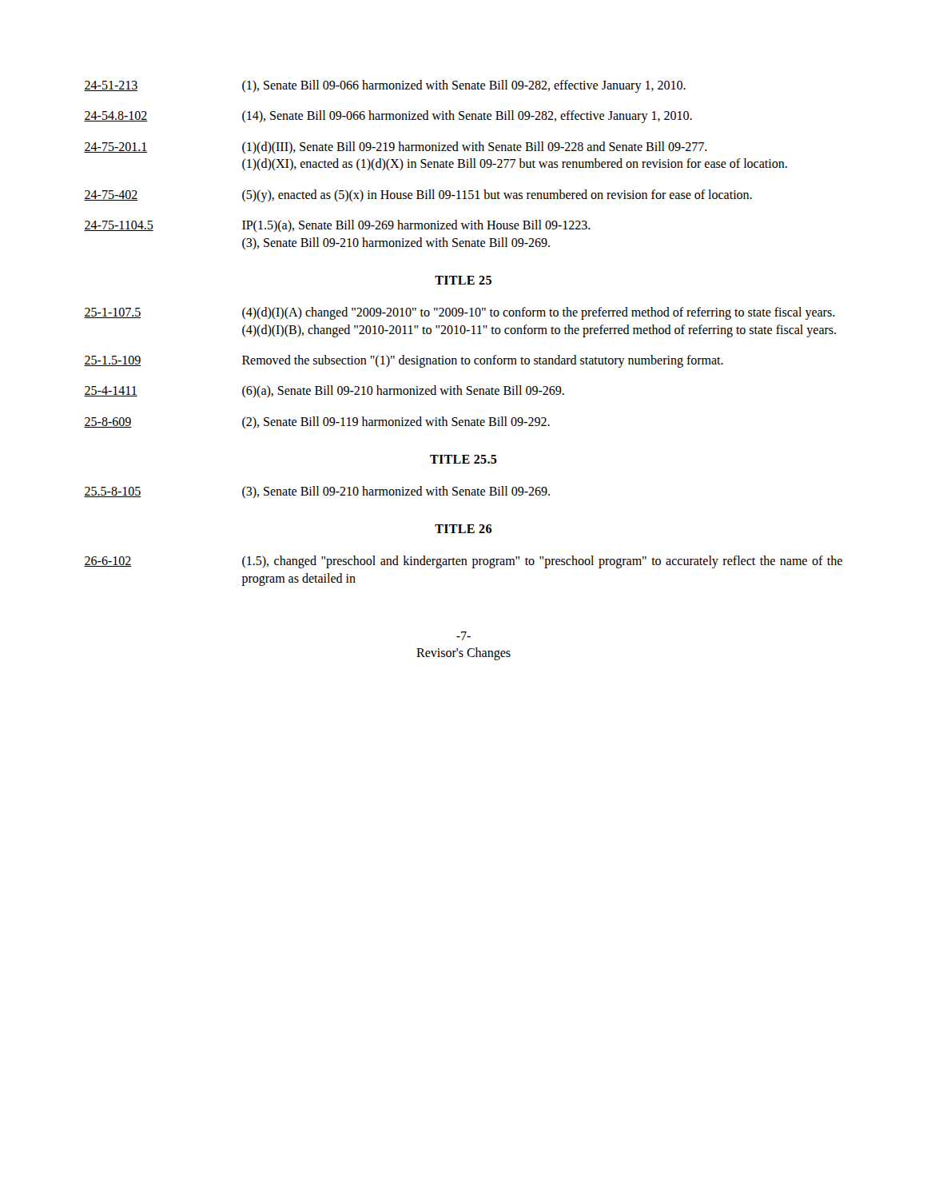| 24-51-213 | (1), Senate Bill 09-066 harmonized with Senate Bill 09-282, effective January 1, 2010. |
| 24-54.8-102 | (14), Senate Bill 09-066 harmonized with Senate Bill 09-282, effective January 1, 2010. |
| 24-75-201.1 | (1)(d)(III), Senate Bill 09-219 harmonized with Senate Bill 09-228 and Senate Bill 09-277. (1)(d)(XI), enacted as (1)(d)(X) in Senate Bill 09-277 but was renumbered on revision for ease of location. |
| 24-75-402 | (5)(y), enacted as (5)(x) in House Bill 09-1151 but was renumbered on revision for ease of location. |
| 24-75-1104.5 | IP(1.5)(a), Senate Bill 09-269 harmonized with House Bill 09-1223. (3), Senate Bill 09-210 harmonized with Senate Bill 09-269. |
TITLE 25
| 25-1-107.5 | (4)(d)(I)(A) changed "2009-2010" to "2009-10" to conform to the preferred method of referring to state fiscal years. (4)(d)(I)(B), changed "2010-2011" to "2010-11" to conform to the preferred method of referring to state fiscal years. |
| 25-1.5-109 | Removed the subsection "(1)" designation to conform to standard statutory numbering format. |
| 25-4-1411 | (6)(a), Senate Bill 09-210 harmonized with Senate Bill 09-269. |
| 25-8-609 | (2), Senate Bill 09-119 harmonized with Senate Bill 09-292. |
TITLE 25.5
| 25.5-8-105 | (3), Senate Bill 09-210 harmonized with Senate Bill 09-269. |
TITLE 26
| 26-6-102 | (1.5), changed "preschool and kindergarten program" to "preschool program" to accurately reflect the name of the program as detailed in |
-7- Revisor's Changes